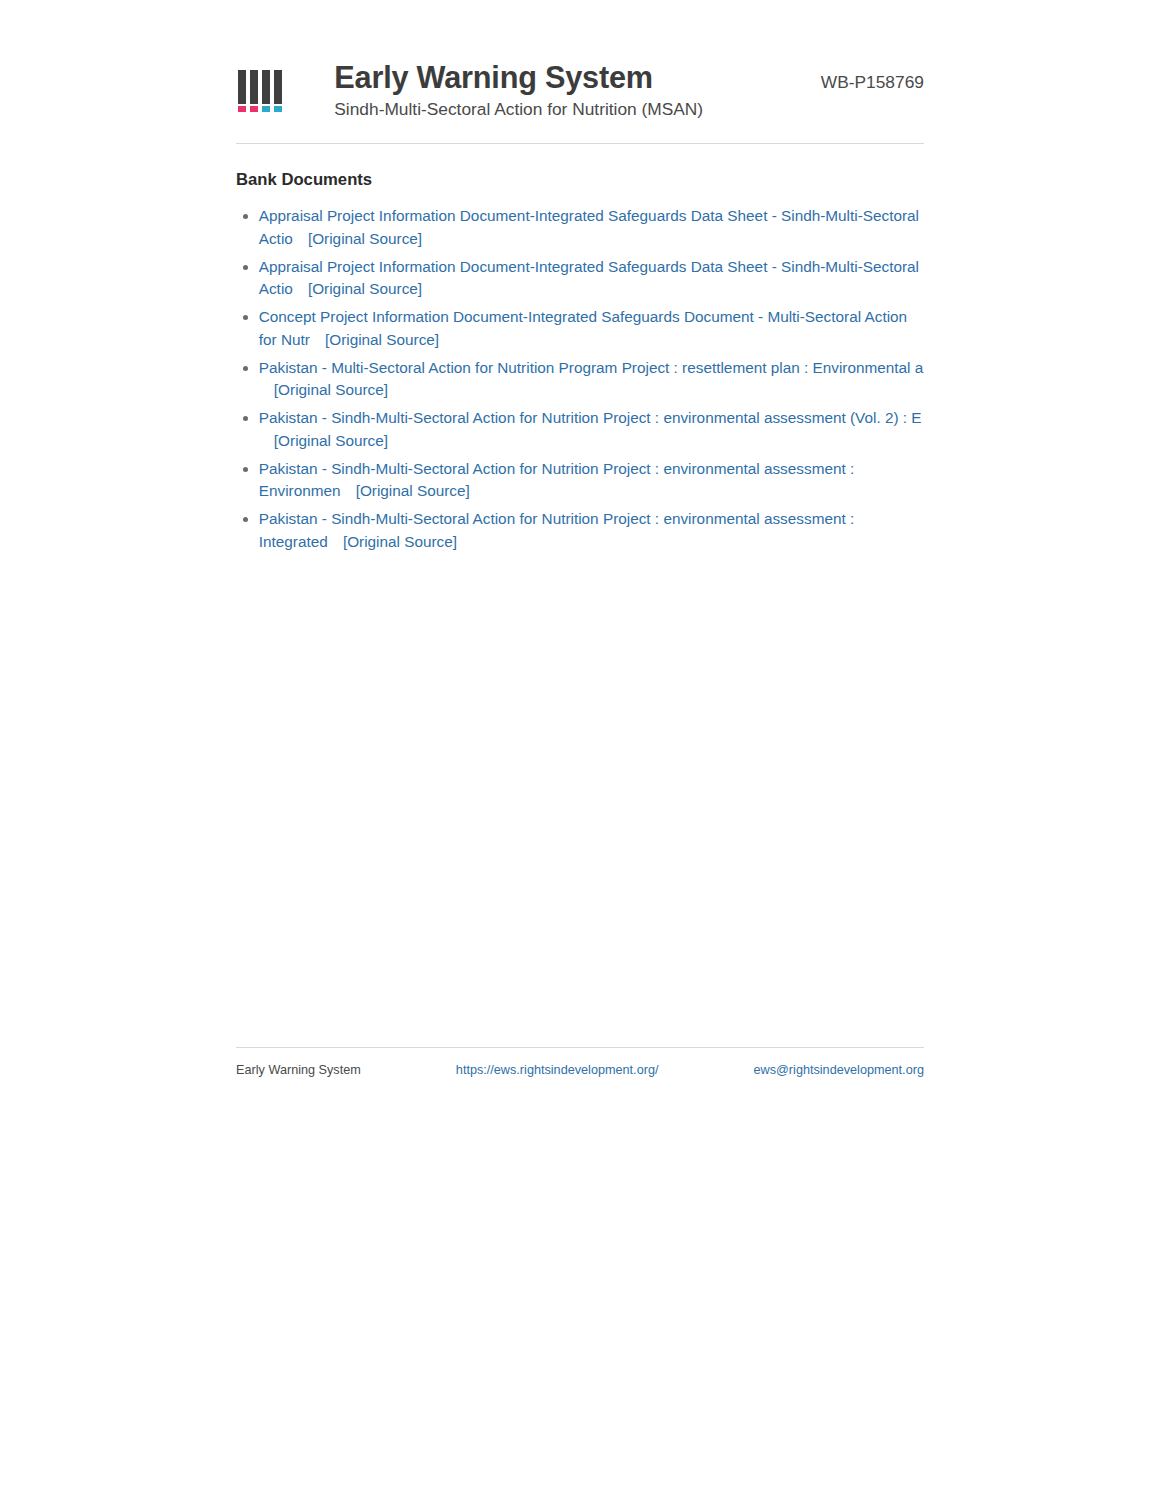Early Warning System
Sindh-Multi-Sectoral Action for Nutrition (MSAN)
WB-P158769
Bank Documents
Appraisal Project Information Document-Integrated Safeguards Data Sheet - Sindh-Multi-Sectoral Actio [Original Source]
Appraisal Project Information Document-Integrated Safeguards Data Sheet - Sindh-Multi-Sectoral Actio [Original Source]
Concept Project Information Document-Integrated Safeguards Document - Multi-Sectoral Action for Nutr [Original Source]
Pakistan - Multi-Sectoral Action for Nutrition Program Project : resettlement plan : Environmental a [Original Source]
Pakistan - Sindh-Multi-Sectoral Action for Nutrition Project : environmental assessment (Vol. 2) : E [Original Source]
Pakistan - Sindh-Multi-Sectoral Action for Nutrition Project : environmental assessment : Environmen [Original Source]
Pakistan - Sindh-Multi-Sectoral Action for Nutrition Project : environmental assessment : Integrated [Original Source]
Early Warning System
https://ews.rightsindevelopment.org/
ews@rightsindevelopment.org